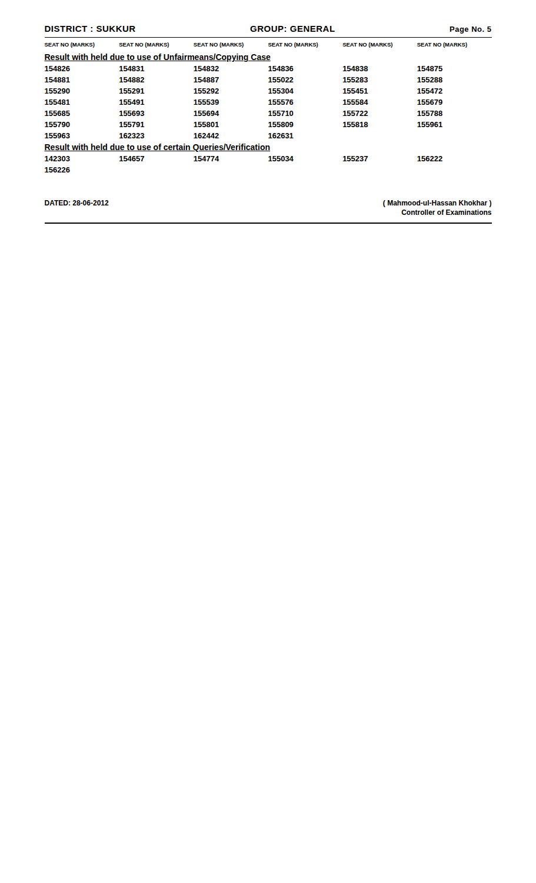DISTRICT : SUKKUR
GROUP: GENERAL
Page No. 5
| SEAT NO (MARKS) | SEAT NO (MARKS) | SEAT NO (MARKS) | SEAT NO (MARKS) | SEAT NO (MARKS) | SEAT NO (MARKS) |
| --- | --- | --- | --- | --- | --- |
| Result with held due to use of Unfairmeans/Copying Case |
| 154826 | 154831 | 154832 | 154836 | 154838 | 154875 |
| 154881 | 154882 | 154887 | 155022 | 155283 | 155288 |
| 155290 | 155291 | 155292 | 155304 | 155451 | 155472 |
| 155481 | 155491 | 155539 | 155576 | 155584 | 155679 |
| 155685 | 155693 | 155694 | 155710 | 155722 | 155788 |
| 155790 | 155791 | 155801 | 155809 | 155818 | 155961 |
| 155963 | 162323 | 162442 | 162631 | | |
| Result with held due to use of certain Queries/Verification |
| 142303 | 154657 | 154774 | 155034 | 155237 | 156222 |
| 156226 | | | | | |
DATED: 28-06-2012
( Mahmood-ul-Hassan Khokhar )
Controller of Examinations